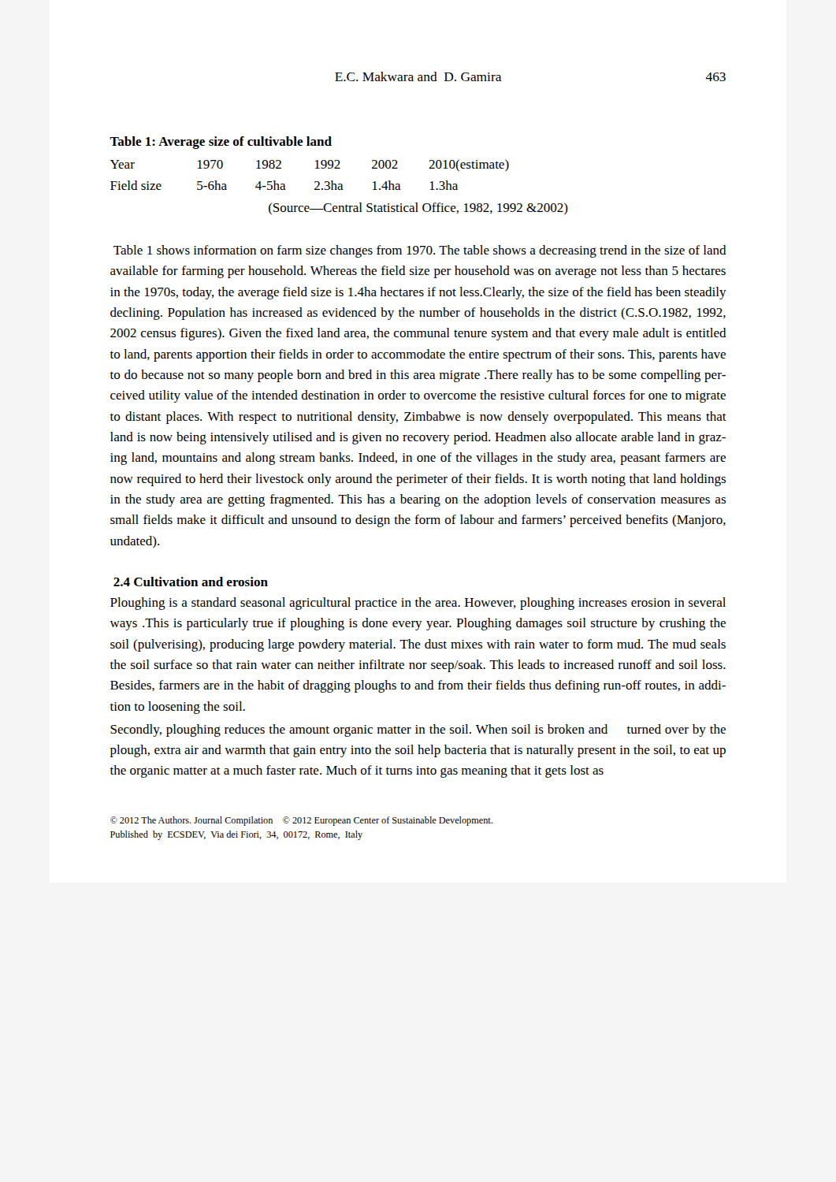E.C. Makwara and D. Gamira 463
Table 1: Average size of cultivable land
| Year | 1970 | 1982 | 1992 | 2002 | 2010(estimate) |
| Field size | 5-6ha | 4-5ha | 2.3ha | 1.4ha | 1.3ha |
(Source—Central Statistical Office, 1982, 1992 &2002)
Table 1 shows information on farm size changes from 1970. The table shows a decreasing trend in the size of land available for farming per household. Whereas the field size per household was on average not less than 5 hectares in the 1970s, today, the average field size is 1.4ha hectares if not less.Clearly, the size of the field has been steadily declining. Population has increased as evidenced by the number of households in the district (C.S.O.1982, 1992, 2002 census figures). Given the fixed land area, the communal tenure system and that every male adult is entitled to land, parents apportion their fields in order to accommodate the entire spectrum of their sons. This, parents have to do because not so many people born and bred in this area migrate .There really has to be some compelling perceived utility value of the intended destination in order to overcome the resistive cultural forces for one to migrate to distant places. With respect to nutritional density, Zimbabwe is now densely overpopulated. This means that land is now being intensively utilised and is given no recovery period. Headmen also allocate arable land in grazing land, mountains and along stream banks. Indeed, in one of the villages in the study area, peasant farmers are now required to herd their livestock only around the perimeter of their fields. It is worth noting that land holdings in the study area are getting fragmented. This has a bearing on the adoption levels of conservation measures as small fields make it difficult and unsound to design the form of labour and farmers’ perceived benefits (Manjoro, undated).
2.4 Cultivation and erosion
Ploughing is a standard seasonal agricultural practice in the area. However, ploughing increases erosion in several ways .This is particularly true if ploughing is done every year. Ploughing damages soil structure by crushing the soil (pulverising), producing large powdery material. The dust mixes with rain water to form mud. The mud seals the soil surface so that rain water can neither infiltrate nor seep/soak. This leads to increased runoff and soil loss. Besides, farmers are in the habit of dragging ploughs to and from their fields thus defining run-off routes, in addition to loosening the soil.
Secondly, ploughing reduces the amount organic matter in the soil. When soil is broken and turned over by the plough, extra air and warmth that gain entry into the soil help bacteria that is naturally present in the soil, to eat up the organic matter at a much faster rate. Much of it turns into gas meaning that it gets lost as
© 2012 The Authors. Journal Compilation © 2012 European Center of Sustainable Development.
Published by ECSDEV, Via dei Fiori, 34, 00172, Rome, Italy